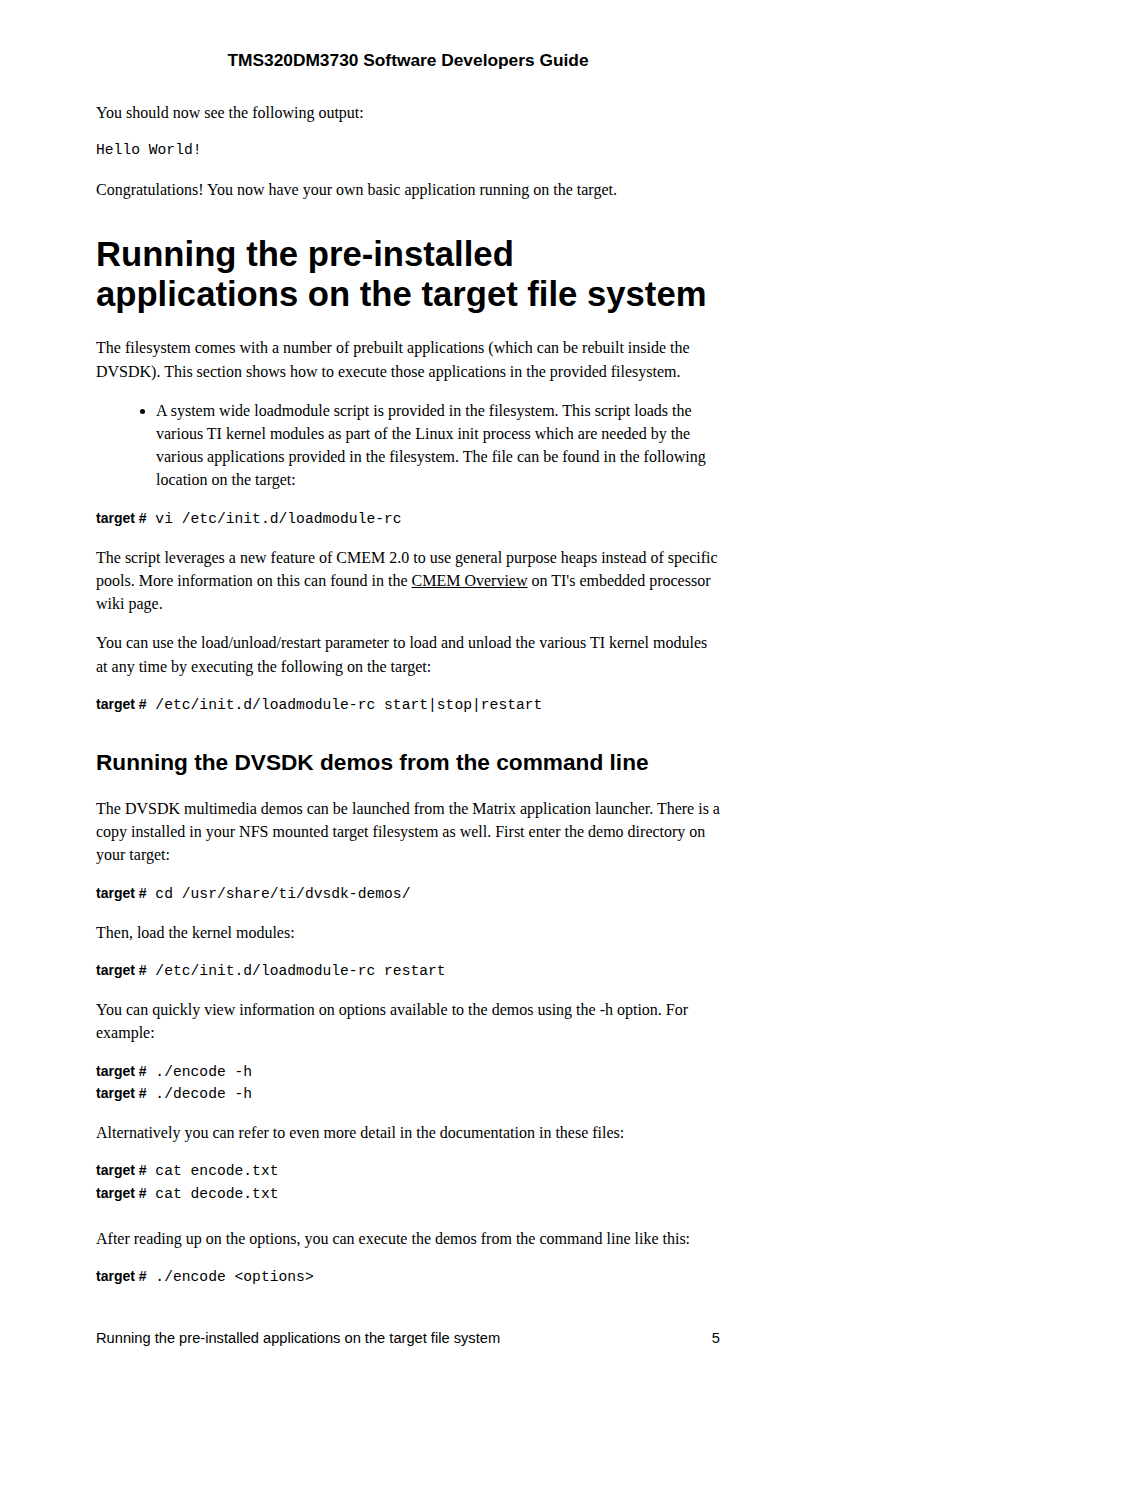TMS320DM3730 Software Developers Guide
You should now see the following output:
Hello World!
Congratulations! You now have your own basic application running on the target.
Running the pre-installed applications on the target file system
The filesystem comes with a number of prebuilt applications (which can be rebuilt inside the DVSDK). This section shows how to execute those applications in the provided filesystem.
A system wide loadmodule script is provided in the filesystem. This script loads the various TI kernel modules as part of the Linux init process which are needed by the various applications provided in the filesystem. The file can be found in the following location on the target:
target # vi /etc/init.d/loadmodule-rc
The script leverages a new feature of CMEM 2.0 to use general purpose heaps instead of specific pools. More information on this can found in the CMEM Overview on TI's embedded processor wiki page.
You can use the load/unload/restart parameter to load and unload the various TI kernel modules at any time by executing the following on the target:
target # /etc/init.d/loadmodule-rc start|stop|restart
Running the DVSDK demos from the command line
The DVSDK multimedia demos can be launched from the Matrix application launcher. There is a copy installed in your NFS mounted target filesystem as well. First enter the demo directory on your target:
target # cd /usr/share/ti/dvsdk-demos/
Then, load the kernel modules:
target # /etc/init.d/loadmodule-rc restart
You can quickly view information on options available to the demos using the -h option. For example:
target # ./encode -h target # ./decode -h
Alternatively you can refer to even more detail in the documentation in these files:
target # cat encode.txt target # cat decode.txt
After reading up on the options, you can execute the demos from the command line like this:
target # ./encode <options>
Running the pre-installed applications on the target file system 5